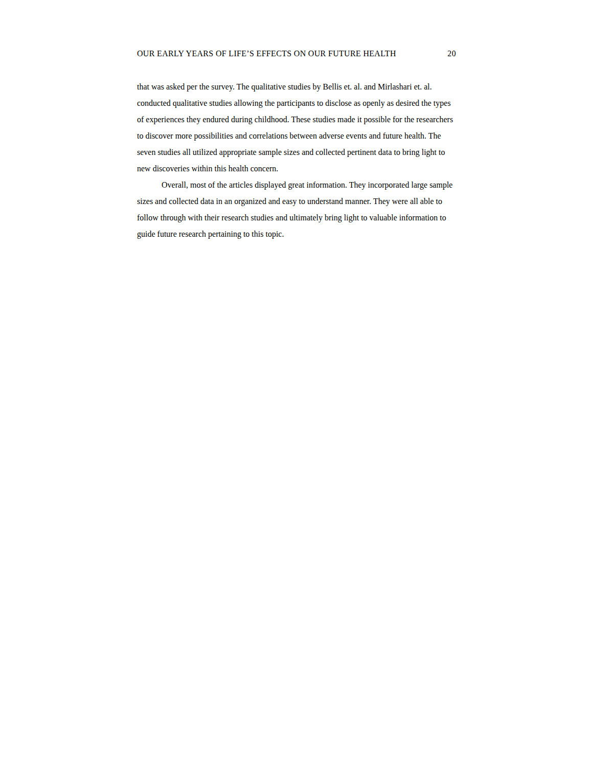Our Early Years of Life’s Effects on Our Future Health 20
that was asked per the survey. The qualitative studies by Bellis et. al. and Mirlashari et. al. conducted qualitative studies allowing the participants to disclose as openly as desired the types of experiences they endured during childhood. These studies made it possible for the researchers to discover more possibilities and correlations between adverse events and future health. The seven studies all utilized appropriate sample sizes and collected pertinent data to bring light to new discoveries within this health concern.
Overall, most of the articles displayed great information. They incorporated large sample sizes and collected data in an organized and easy to understand manner. They were all able to follow through with their research studies and ultimately bring light to valuable information to guide future research pertaining to this topic.